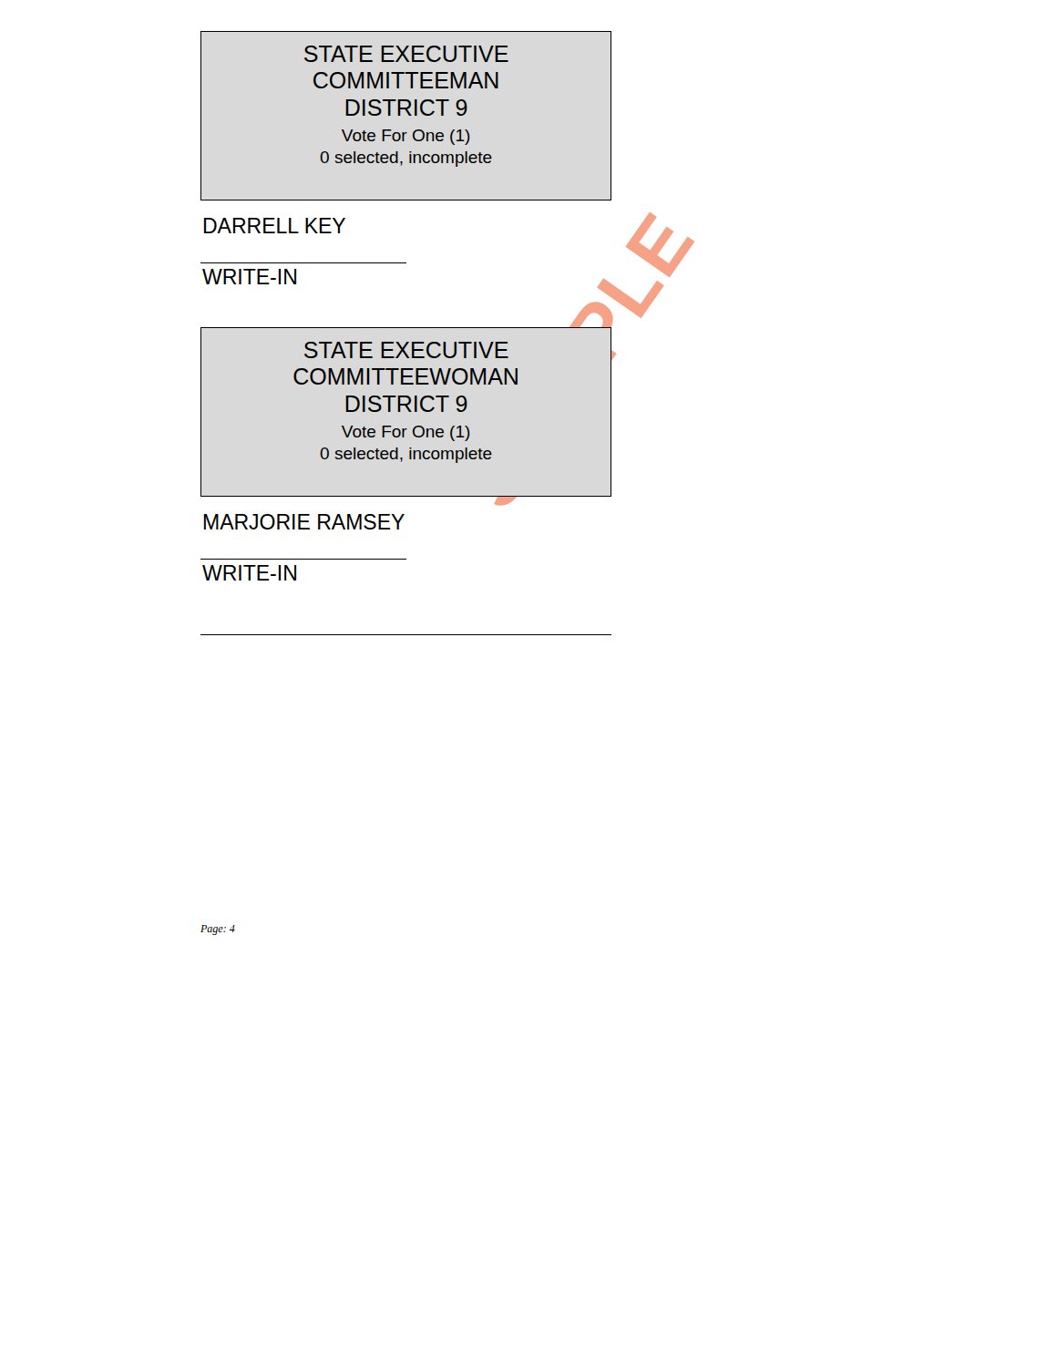SAMPLE
STATE EXECUTIVE
COMMITTEEMAN
DISTRICT 9
Vote For One (1)
0 selected, incomplete
DARRELL KEY
WRITE-IN
STATE EXECUTIVE
COMMITTEEWOMAN
DISTRICT 9
Vote For One (1)
0 selected, incomplete
MARJORIE RAMSEY
WRITE-IN
Page: 4